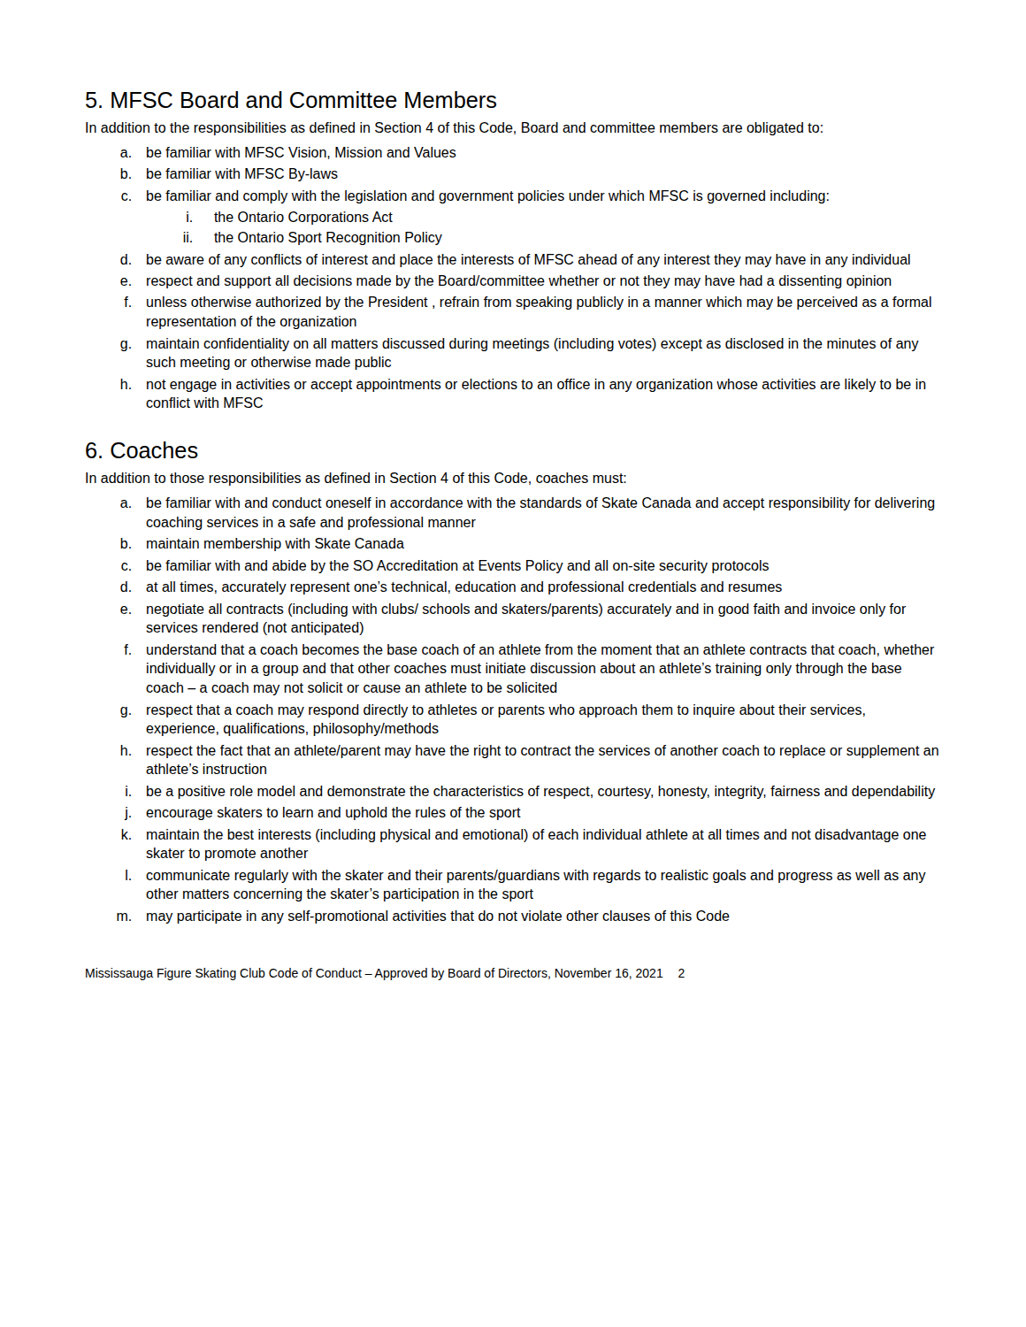5. MFSC Board and Committee Members
In addition to the responsibilities as defined in Section 4 of this Code, Board and committee members are obligated to:
be familiar with MFSC Vision, Mission and Values
be familiar with MFSC By-laws
be familiar and comply with the legislation and government policies under which MFSC is governed including:
the Ontario Corporations Act
the Ontario Sport Recognition Policy
be aware of any conflicts of interest and place the interests of MFSC ahead of any interest they may have in any individual
respect and support all decisions made by the Board/committee whether or not they may have had a dissenting opinion
unless otherwise authorized by the President , refrain from speaking publicly in a manner which may be perceived as a formal representation of the organization
maintain confidentiality on all matters discussed during meetings (including votes) except as disclosed in the minutes of any such meeting or otherwise made public
not engage in activities or accept appointments or elections to an office in any organization whose activities are likely to be in conflict with MFSC
6. Coaches
In addition to those responsibilities as defined in Section 4 of this Code, coaches must:
be familiar with and conduct oneself in accordance with the standards of Skate Canada and accept responsibility for delivering coaching services in a safe and professional manner
maintain membership with Skate Canada
be familiar with and abide by the SO Accreditation at Events Policy and all on-site security protocols
at all times, accurately represent one’s technical, education and professional credentials and resumes
negotiate all contracts (including with clubs/ schools and skaters/parents) accurately and in good faith and invoice only for services rendered (not anticipated)
understand that a coach becomes the base coach of an athlete from the moment that an athlete contracts that coach, whether individually or in a group and that other coaches must initiate discussion about an athlete’s training only through the base coach – a coach may not solicit or cause an athlete to be solicited
respect that a coach may respond directly to athletes or parents who approach them to inquire about their services, experience, qualifications, philosophy/methods
respect the fact that an athlete/parent may have the right to contract the services of another coach to replace or supplement an athlete’s instruction
be a positive role model and demonstrate the characteristics of respect, courtesy, honesty, integrity, fairness and dependability
encourage skaters to learn and uphold the rules of the sport
maintain the best interests (including physical and emotional) of each individual athlete at all times and not disadvantage one skater to promote another
communicate regularly with the skater and their parents/guardians with regards to realistic goals and progress as well as any other matters concerning the skater’s participation in the sport
may participate in any self-promotional activities that do not violate other clauses of this Code
Mississauga Figure Skating Club Code of Conduct – Approved by Board of Directors, November 16, 20212